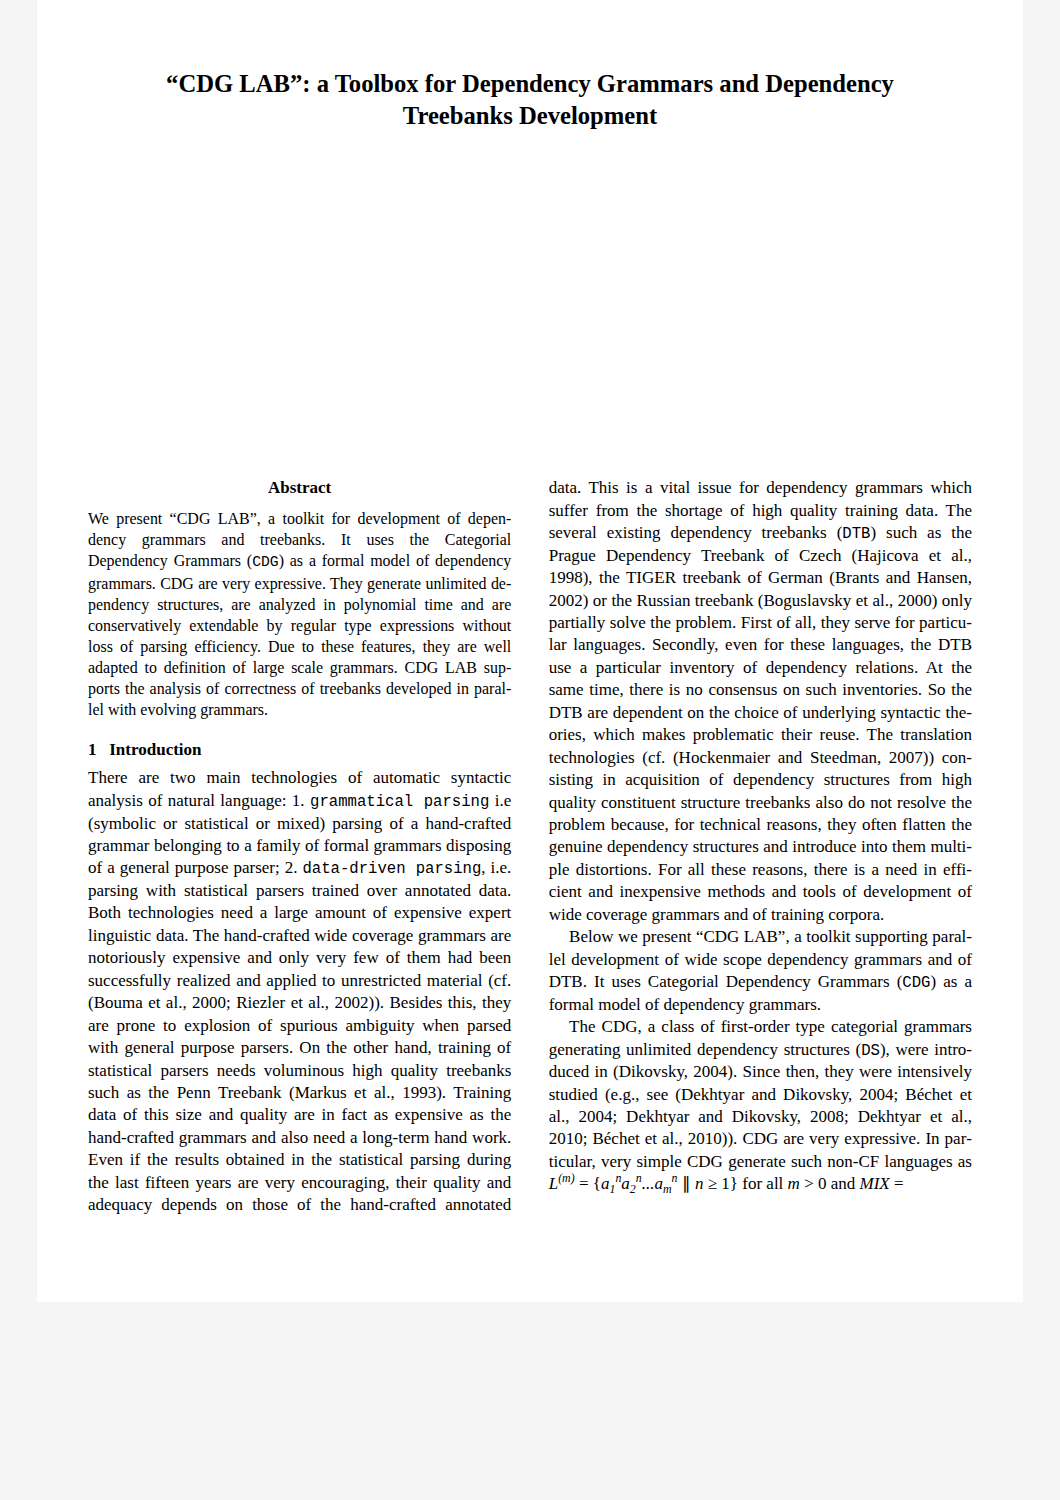“CDG LAB”: a Toolbox for Dependency Grammars and Dependency
Treebanks Development
Abstract
We present “CDG LAB”, a toolkit for development of dependency grammars and treebanks. It uses the Categorial Dependency Grammars (CDG) as a formal model of dependency grammars. CDG are very expressive. They generate unlimited dependency structures, are analyzed in polynomial time and are conservatively extendable by regular type expressions without loss of parsing efficiency. Due to these features, they are well adapted to definition of large scale grammars. CDG LAB supports the analysis of correctness of treebanks developed in parallel with evolving grammars.
1 Introduction
There are two main technologies of automatic syntactic analysis of natural language: 1. grammatical parsing i.e (symbolic or statistical or mixed) parsing of a hand-crafted grammar belonging to a family of formal grammars disposing of a general purpose parser; 2. data-driven parsing, i.e. parsing with statistical parsers trained over annotated data. Both technologies need a large amount of expensive expert linguistic data. The hand-crafted wide coverage grammars are notoriously expensive and only very few of them had been successfully realized and applied to unrestricted material (cf. (Bouma et al., 2000; Riezler et al., 2002)). Besides this, they are prone to explosion of spurious ambiguity when parsed with general purpose parsers. On the other hand, training of statistical parsers needs voluminous high quality treebanks such as the Penn Treebank (Markus et al., 1993). Training data of this size and quality are in fact as expensive as the hand-crafted grammars and also need a long-term hand work. Even if the results obtained in the statistical parsing during the last fifteen years are very encouraging, their quality and adequacy depends on those of the hand-crafted annotated data. This is a vital issue for dependency grammars which suffer from the shortage of high quality training data. The several existing dependency treebanks (DTB) such as the Prague Dependency Treebank of Czech (Hajicova et al., 1998), the TIGER treebank of German (Brants and Hansen, 2002) or the Russian treebank (Boguslavsky et al., 2000) only partially solve the problem. First of all, they serve for particular languages. Secondly, even for these languages, the DTB use a particular inventory of dependency relations. At the same time, there is no consensus on such inventories. So the DTB are dependent on the choice of underlying syntactic theories, which makes problematic their reuse. The translation technologies (cf. (Hockenmaier and Steedman, 2007)) consisting in acquisition of dependency structures from high quality constituent structure treebanks also do not resolve the problem because, for technical reasons, they often flatten the genuine dependency structures and introduce into them multiple distortions. For all these reasons, there is a need in efficient and inexpensive methods and tools of development of wide coverage grammars and of training corpora.
Below we present “CDG LAB”, a toolkit supporting parallel development of wide scope dependency grammars and of DTB. It uses Categorial Dependency Grammars (CDG) as a formal model of dependency grammars.
The CDG, a class of first-order type categorial grammars generating unlimited dependency structures (DS), were introduced in (Dikovsky, 2004). Since then, they were intensively studied (e.g., see (Dekhtyar and Dikovsky, 2004; Béchet et al., 2004; Dekhtyar and Dikovsky, 2008; Dekhtyar et al., 2010; Béchet et al., 2010)). CDG are very expressive. In particular, very simple CDG generate such non-CF languages as L(m) = {a1na2n...amn ∥ n ≥ 1} for all m > 0 and MIX =